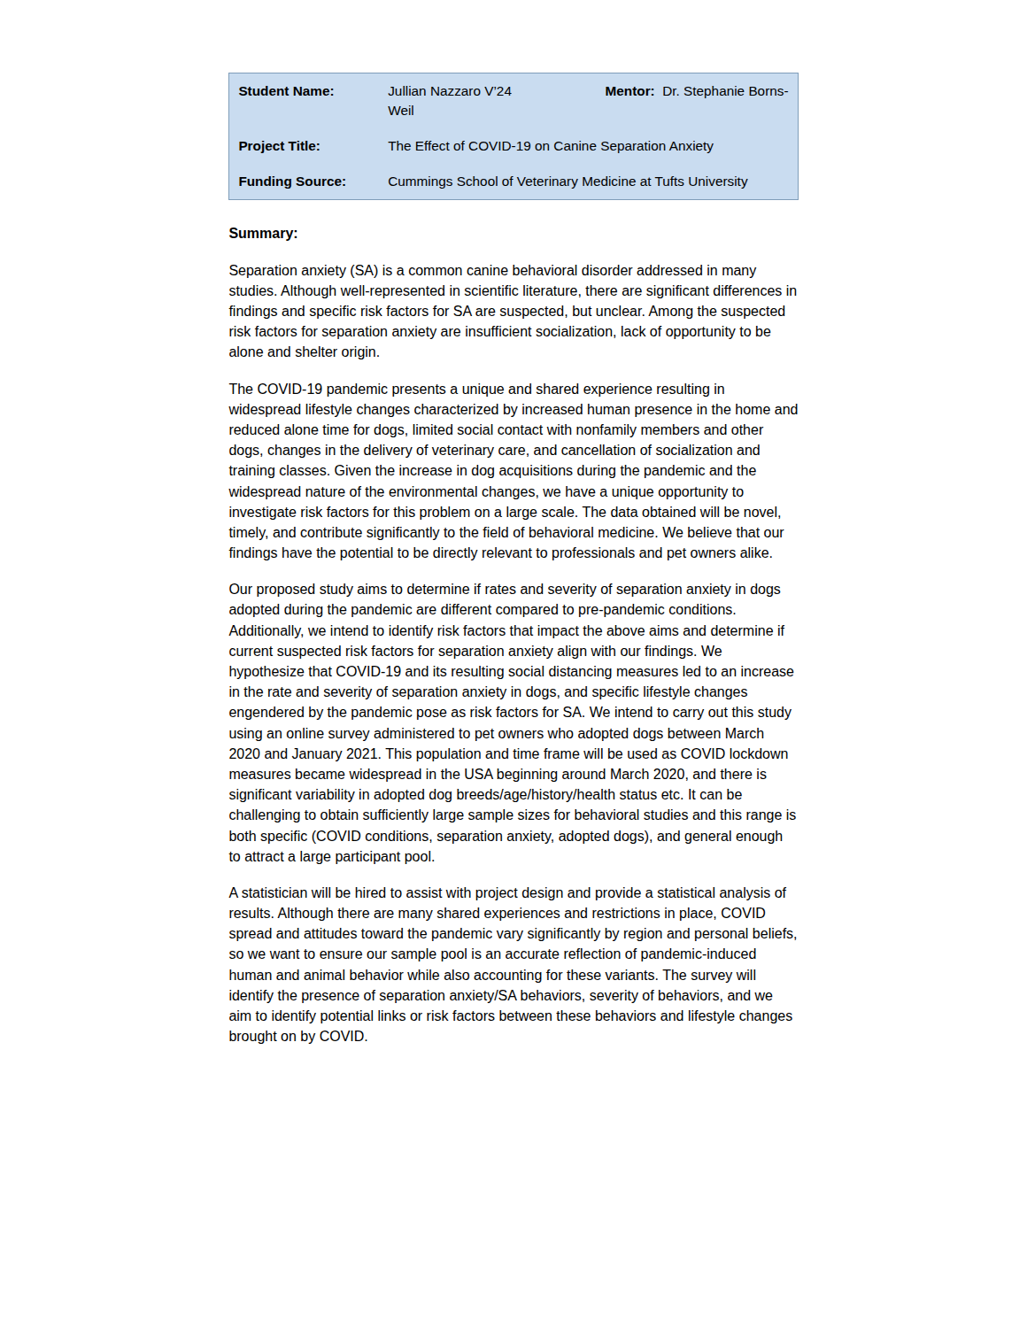| Student Name: | Jullian Nazzaro V’24 Mentor: Dr. Stephanie Borns-Weil |
| Project Title: | The Effect of COVID-19 on Canine Separation Anxiety |
| Funding Source: | Cummings School of Veterinary Medicine at Tufts University |
Summary:
Separation anxiety (SA) is a common canine behavioral disorder addressed in many studies. Although well-represented in scientific literature, there are significant differences in findings and specific risk factors for SA are suspected, but unclear. Among the suspected risk factors for separation anxiety are insufficient socialization, lack of opportunity to be alone and shelter origin.
The COVID-19 pandemic presents a unique and shared experience resulting in widespread lifestyle changes characterized by increased human presence in the home and reduced alone time for dogs, limited social contact with nonfamily members and other dogs, changes in the delivery of veterinary care, and cancellation of socialization and training classes. Given the increase in dog acquisitions during the pandemic and the widespread nature of the environmental changes, we have a unique opportunity to investigate risk factors for this problem on a large scale. The data obtained will be novel, timely, and contribute significantly to the field of behavioral medicine. We believe that our findings have the potential to be directly relevant to professionals and pet owners alike.
Our proposed study aims to determine if rates and severity of separation anxiety in dogs adopted during the pandemic are different compared to pre-pandemic conditions. Additionally, we intend to identify risk factors that impact the above aims and determine if current suspected risk factors for separation anxiety align with our findings. We hypothesize that COVID-19 and its resulting social distancing measures led to an increase in the rate and severity of separation anxiety in dogs, and specific lifestyle changes engendered by the pandemic pose as risk factors for SA. We intend to carry out this study using an online survey administered to pet owners who adopted dogs between March 2020 and January 2021. This population and time frame will be used as COVID lockdown measures became widespread in the USA beginning around March 2020, and there is significant variability in adopted dog breeds/age/history/health status etc. It can be challenging to obtain sufficiently large sample sizes for behavioral studies and this range is both specific (COVID conditions, separation anxiety, adopted dogs), and general enough to attract a large participant pool.
A statistician will be hired to assist with project design and provide a statistical analysis of results. Although there are many shared experiences and restrictions in place, COVID spread and attitudes toward the pandemic vary significantly by region and personal beliefs, so we want to ensure our sample pool is an accurate reflection of pandemic-induced human and animal behavior while also accounting for these variants. The survey will identify the presence of separation anxiety/SA behaviors, severity of behaviors, and we aim to identify potential links or risk factors between these behaviors and lifestyle changes brought on by COVID.